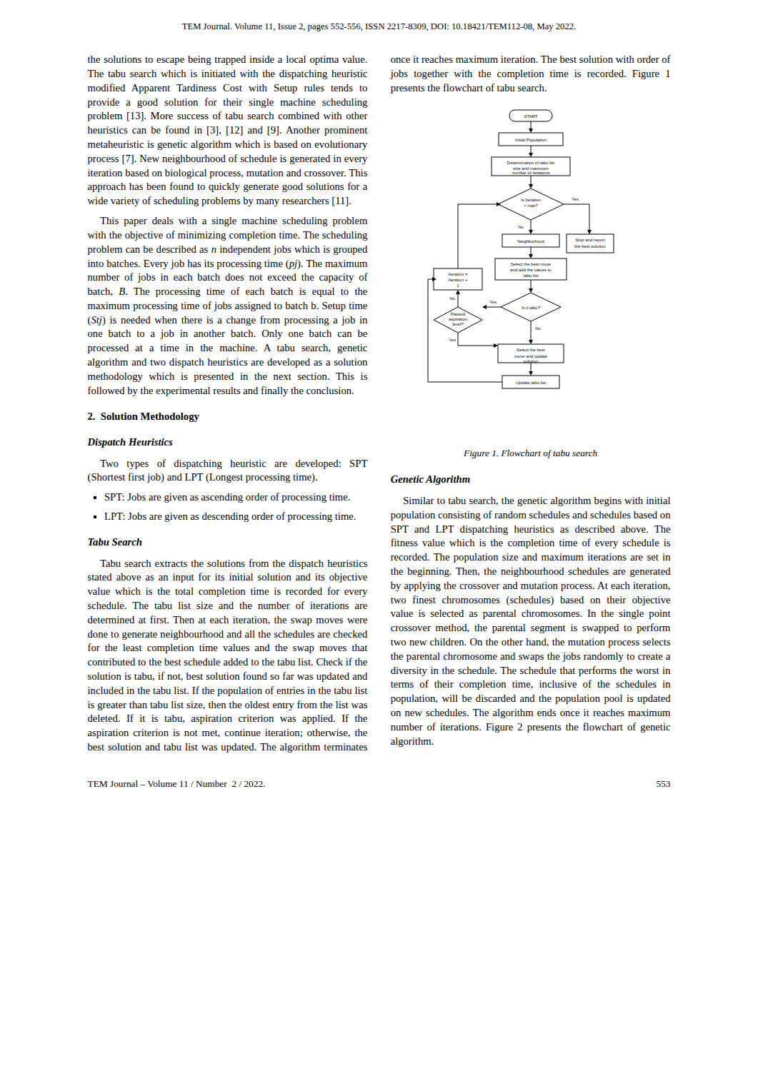TEM Journal. Volume 11, Issue 2, pages 552-556, ISSN 2217-8309, DOI: 10.18421/TEM112-08, May 2022.
the solutions to escape being trapped inside a local optima value. The tabu search which is initiated with the dispatching heuristic modified Apparent Tardiness Cost with Setup rules tends to provide a good solution for their single machine scheduling problem [13]. More success of tabu search combined with other heuristics can be found in [3], [12] and [9]. Another prominent metaheuristic is genetic algorithm which is based on evolutionary process [7]. New neighbourhood of schedule is generated in every iteration based on biological process, mutation and crossover. This approach has been found to quickly generate good solutions for a wide variety of scheduling problems by many researchers [11].
This paper deals with a single machine scheduling problem with the objective of minimizing completion time. The scheduling problem can be described as n independent jobs which is grouped into batches. Every job has its processing time (pj). The maximum number of jobs in each batch does not exceed the capacity of batch, B. The processing time of each batch is equal to the maximum processing time of jobs assigned to batch b. Setup time (Stj) is needed when there is a change from processing a job in one batch to a job in another batch. Only one batch can be processed at a time in the machine. A tabu search, genetic algorithm and two dispatch heuristics are developed as a solution methodology which is presented in the next section. This is followed by the experimental results and finally the conclusion.
2. Solution Methodology
Dispatch Heuristics
Two types of dispatching heuristic are developed: SPT (Shortest first job) and LPT (Longest processing time).
SPT: Jobs are given as ascending order of processing time.
LPT: Jobs are given as descending order of processing time.
Tabu Search
Tabu search extracts the solutions from the dispatch heuristics stated above as an input for its initial solution and its objective value which is the total completion time is recorded for every schedule. The tabu list size and the number of iterations are determined at first. Then at each iteration, the swap moves were done to generate neighbourhood and all the schedules are checked for the least completion time values and the swap moves that contributed to the best schedule added to the tabu list. Check if the solution is tabu, if not, best solution found so far was updated and included in the tabu list. If the population of entries in the tabu list is greater than tabu list size, then the oldest entry from the list was deleted. If it is tabu, aspiration criterion was applied. If the aspiration criterion is not met, continue iteration; otherwise, the best solution and tabu list was updated. The algorithm terminates once it reaches maximum iteration. The best solution with order of jobs together with the completion time is recorded. Figure 1 presents the flowchart of tabu search.
START Initial Population Determination of tabu list size and maximum number of iterations Is Iteration > max? No Yes Stop and report the best solution Neighborhood Select the best move and add the values to tabu list Is it tabu? Yes Passed aspiration level? No Iteration = Iteration + 1 Yes No Select the best move and update solution Update tabu list
Figure 1. Flowchart of tabu search
Genetic Algorithm
Similar to tabu search, the genetic algorithm begins with initial population consisting of random schedules and schedules based on SPT and LPT dispatching heuristics as described above. The fitness value which is the completion time of every schedule is recorded. The population size and maximum iterations are set in the beginning. Then, the neighbourhood schedules are generated by applying the crossover and mutation process. At each iteration, two finest chromosomes (schedules) based on their objective value is selected as parental chromosomes. In the single point crossover method, the parental segment is swapped to perform two new children. On the other hand, the mutation process selects the parental chromosome and swaps the jobs randomly to create a diversity in the schedule. The schedule that performs the worst in terms of their completion time, inclusive of the schedules in population, will be discarded and the population pool is updated on new schedules. The algorithm ends once it reaches maximum number of iterations. Figure 2 presents the flowchart of genetic algorithm.
TEM Journal – Volume 11 / Number 2 / 2022. 553